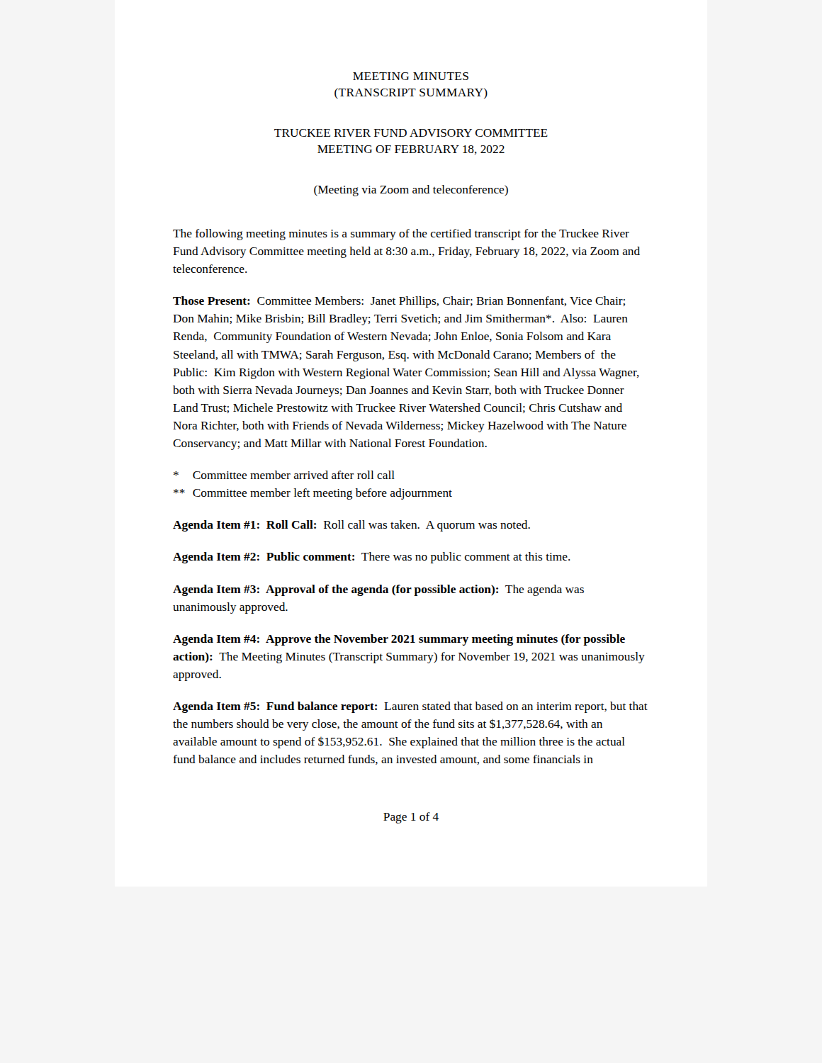MEETING MINUTES
(TRANSCRIPT SUMMARY)
TRUCKEE RIVER FUND ADVISORY COMMITTEE
MEETING OF FEBRUARY 18, 2022
(Meeting via Zoom and teleconference)
The following meeting minutes is a summary of the certified transcript for the Truckee River Fund Advisory Committee meeting held at 8:30 a.m., Friday, February 18, 2022, via Zoom and teleconference.
Those Present: Committee Members: Janet Phillips, Chair; Brian Bonnenfant, Vice Chair; Don Mahin; Mike Brisbin; Bill Bradley; Terri Svetich; and Jim Smitherman*. Also: Lauren Renda, Community Foundation of Western Nevada; John Enloe, Sonia Folsom and Kara Steeland, all with TMWA; Sarah Ferguson, Esq. with McDonald Carano; Members of the Public: Kim Rigdon with Western Regional Water Commission; Sean Hill and Alyssa Wagner, both with Sierra Nevada Journeys; Dan Joannes and Kevin Starr, both with Truckee Donner Land Trust; Michele Prestowitz with Truckee River Watershed Council; Chris Cutshaw and Nora Richter, both with Friends of Nevada Wilderness; Mickey Hazelwood with The Nature Conservancy; and Matt Millar with National Forest Foundation.
*Committee member arrived after roll call
**Committee member left meeting before adjournment
Agenda Item #1: Roll Call: Roll call was taken. A quorum was noted.
Agenda Item #2: Public comment: There was no public comment at this time.
Agenda Item #3: Approval of the agenda (for possible action): The agenda was unanimously approved.
Agenda Item #4: Approve the November 2021 summary meeting minutes (for possible action): The Meeting Minutes (Transcript Summary) for November 19, 2021 was unanimously approved.
Agenda Item #5: Fund balance report: Lauren stated that based on an interim report, but that the numbers should be very close, the amount of the fund sits at $1,377,528.64, with an available amount to spend of $153,952.61. She explained that the million three is the actual fund balance and includes returned funds, an invested amount, and some financials in
Page 1 of 4